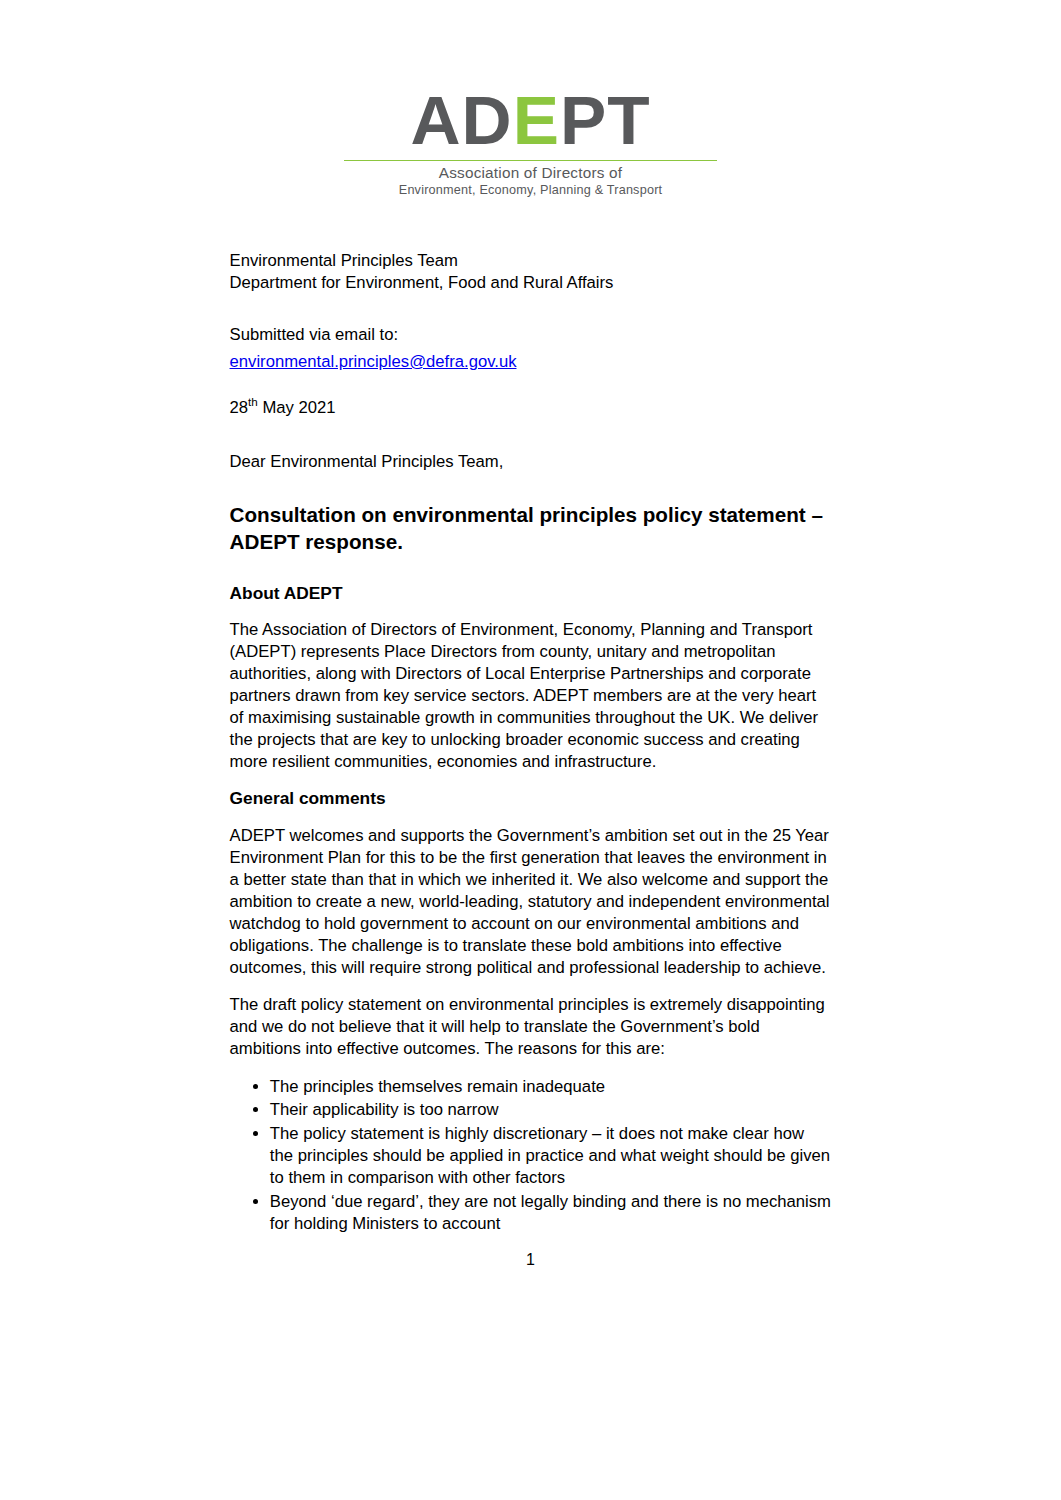ADEPT
Association of Directors of
Environment, Economy, Planning & Transport
Environmental Principles Team
Department for Environment, Food and Rural Affairs
Submitted via email to:
environmental.principles@defra.gov.uk
28th May 2021
Dear Environmental Principles Team,
Consultation on environmental principles policy statement – ADEPT response.
About ADEPT
The Association of Directors of Environment, Economy, Planning and Transport (ADEPT) represents Place Directors from county, unitary and metropolitan authorities, along with Directors of Local Enterprise Partnerships and corporate partners drawn from key service sectors. ADEPT members are at the very heart of maximising sustainable growth in communities throughout the UK. We deliver the projects that are key to unlocking broader economic success and creating more resilient communities, economies and infrastructure.
General comments
ADEPT welcomes and supports the Government’s ambition set out in the 25 Year Environment Plan for this to be the first generation that leaves the environment in a better state than that in which we inherited it. We also welcome and support the ambition to create a new, world-leading, statutory and independent environmental watchdog to hold government to account on our environmental ambitions and obligations. The challenge is to translate these bold ambitions into effective outcomes, this will require strong political and professional leadership to achieve.
The draft policy statement on environmental principles is extremely disappointing and we do not believe that it will help to translate the Government’s bold ambitions into effective outcomes. The reasons for this are:
The principles themselves remain inadequate
Their applicability is too narrow
The policy statement is highly discretionary – it does not make clear how the principles should be applied in practice and what weight should be given to them in comparison with other factors
Beyond ‘due regard’, they are not legally binding and there is no mechanism for holding Ministers to account
1